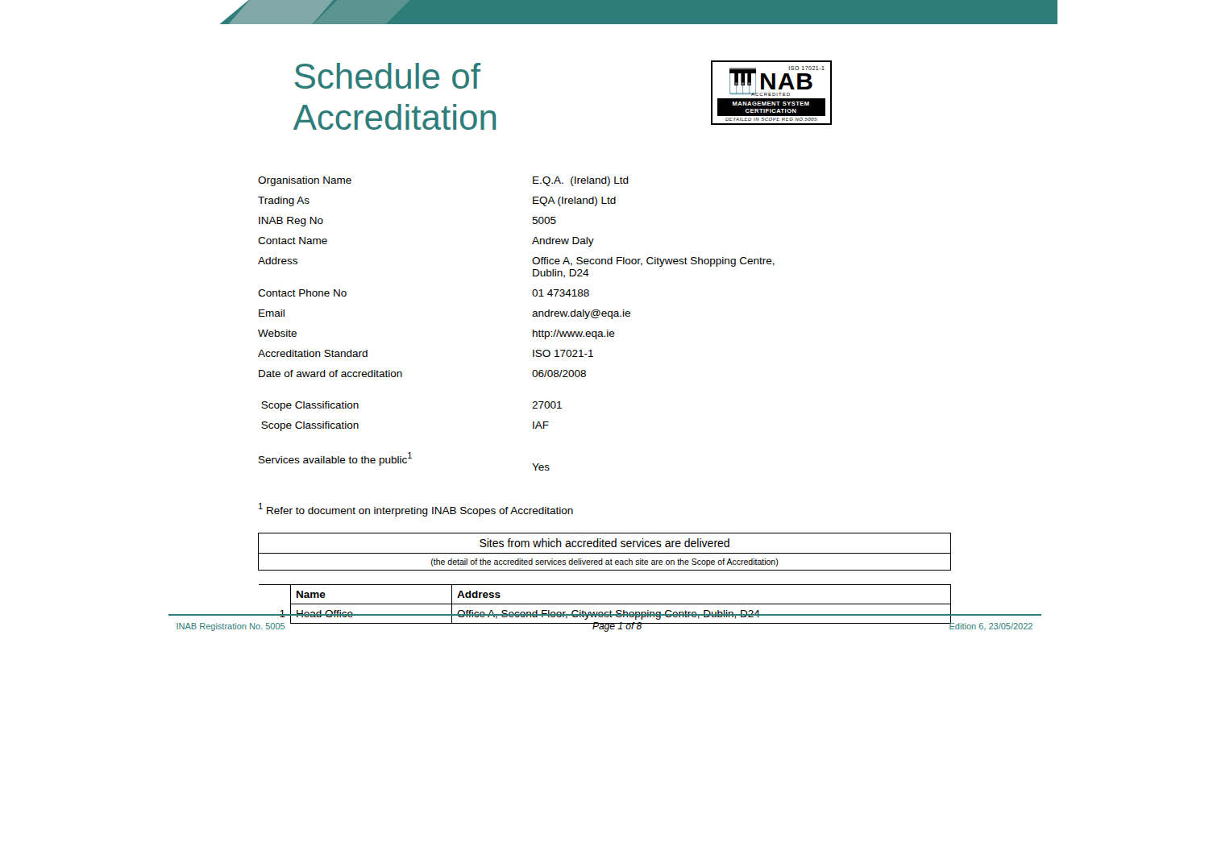Schedule of
Accreditation
ISO 17021-1
🎹 NAB
ACCREDITED
MANAGEMENT SYSTEM
CERTIFICATION
DETAILED IN SCOPE REG NO.5005
| Organisation Name | E.Q.A. (Ireland) Ltd |
| Trading As | EQA (Ireland) Ltd |
| INAB Reg No | 5005 |
| Contact Name | Andrew Daly |
| Address | Office A, Second Floor, Citywest Shopping Centre, Dublin, D24 |
| Contact Phone No | 01 4734188 |
| Email | andrew.daly@eqa.ie |
| Website | http://www.eqa.ie |
| Accreditation Standard | ISO 17021-1 |
| Date of award of accreditation | 06/08/2008 |
| Scope Classification | 27001 |
| Scope Classification | IAF |
| Services available to the public 1 | Yes |
1 Refer to document on interpreting INAB Scopes of Accreditation
| Sites from which accredited services are delivered |
| (the detail of the accredited services delivered at each site are on the Scope of Accreditation) |
| | Name | Address |
| 1 | Head Office | Office A, Second Floor, Citywest Shopping Centre, Dublin, D24 |
INAB Registration No. 5005
Page 1 of 8
Edition 6, 23/05/2022